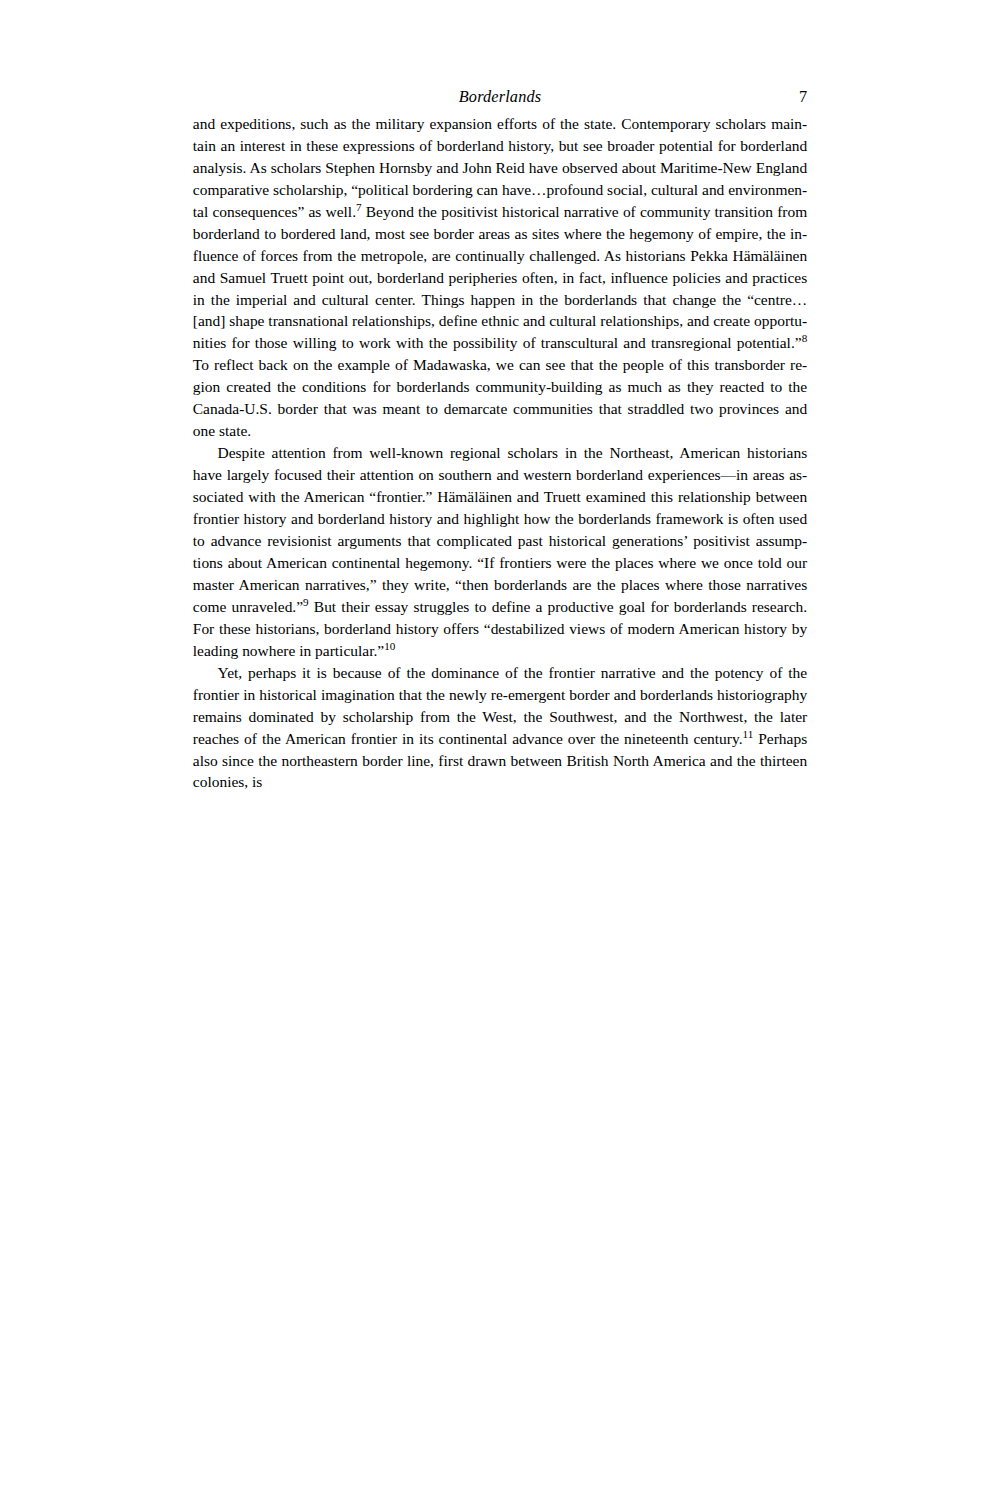Borderlands 7
and expeditions, such as the military expansion efforts of the state. Contemporary scholars maintain an interest in these expressions of borderland history, but see broader potential for borderland analysis. As scholars Stephen Hornsby and John Reid have observed about Maritime-New England comparative scholarship, “political bordering can have…profound social, cultural and environmental consequences” as well.7 Beyond the positivist historical narrative of community transition from borderland to bordered land, most see border areas as sites where the hegemony of empire, the influence of forces from the metropole, are continually challenged. As historians Pekka Hämäläinen and Samuel Truett point out, borderland peripheries often, in fact, influence policies and practices in the imperial and cultural center. Things happen in the borderlands that change the “centre…[and] shape transnational relationships, define ethnic and cultural relationships, and create opportunities for those willing to work with the possibility of transcultural and transregional potential.”8 To reflect back on the example of Madawaska, we can see that the people of this transborder region created the conditions for borderlands community-building as much as they reacted to the Canada-U.S. border that was meant to demarcate communities that straddled two provinces and one state.
Despite attention from well-known regional scholars in the Northeast, American historians have largely focused their attention on southern and western borderland experiences—in areas associated with the American “frontier.” Hämäläinen and Truett examined this relationship between frontier history and borderland history and highlight how the borderlands framework is often used to advance revisionist arguments that complicated past historical generations’ positivist assumptions about American continental hegemony. “If frontiers were the places where we once told our master American narratives,” they write, “then borderlands are the places where those narratives come unraveled.”9 But their essay struggles to define a productive goal for borderlands research. For these historians, borderland history offers “destabilized views of modern American history by leading nowhere in particular.”10
Yet, perhaps it is because of the dominance of the frontier narrative and the potency of the frontier in historical imagination that the newly re-emergent border and borderlands historiography remains dominated by scholarship from the West, the Southwest, and the Northwest, the later reaches of the American frontier in its continental advance over the nineteenth century.11 Perhaps also since the northeastern border line, first drawn between British North America and the thirteen colonies, is